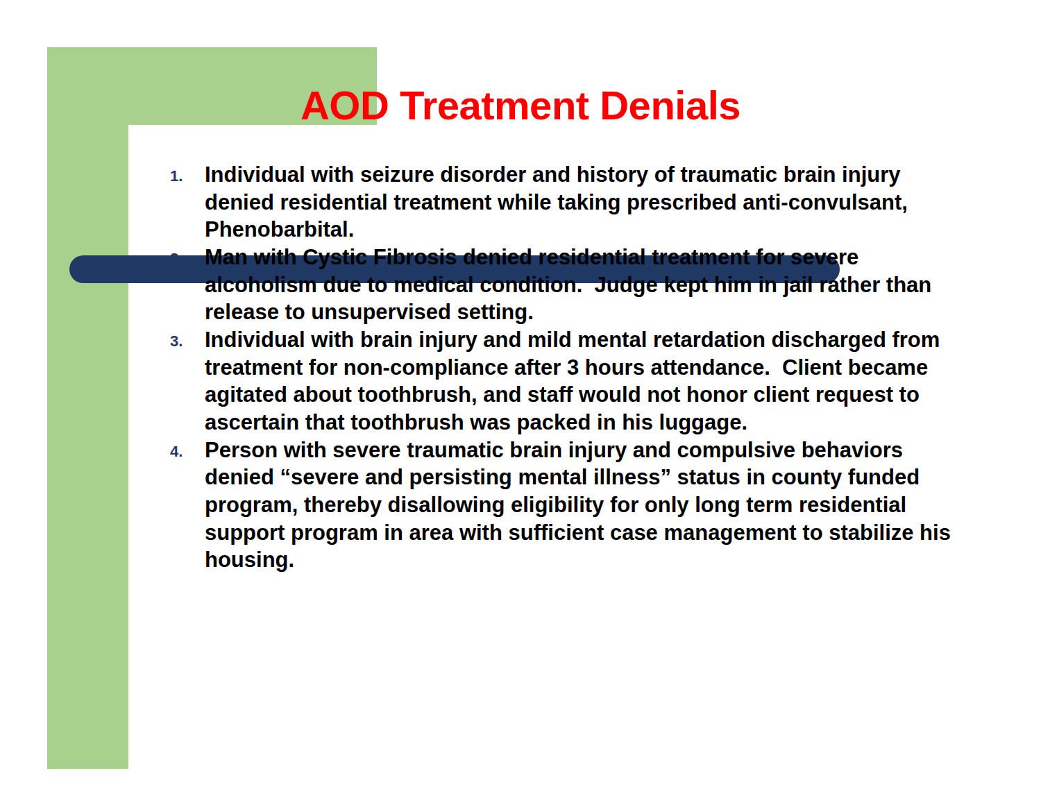AOD Treatment Denials
1. Individual with seizure disorder and history of traumatic brain injury denied residential treatment while taking prescribed anti-convulsant, Phenobarbital.
2. Man with Cystic Fibrosis denied residential treatment for severe alcoholism due to medical condition. Judge kept him in jail rather than release to unsupervised setting.
3. Individual with brain injury and mild mental retardation discharged from treatment for non-compliance after 3 hours attendance. Client became agitated about toothbrush, and staff would not honor client request to ascertain that toothbrush was packed in his luggage.
4. Person with severe traumatic brain injury and compulsive behaviors denied “severe and persisting mental illness” status in county funded program, thereby disallowing eligibility for only long term residential support program in area with sufficient case management to stabilize his housing.